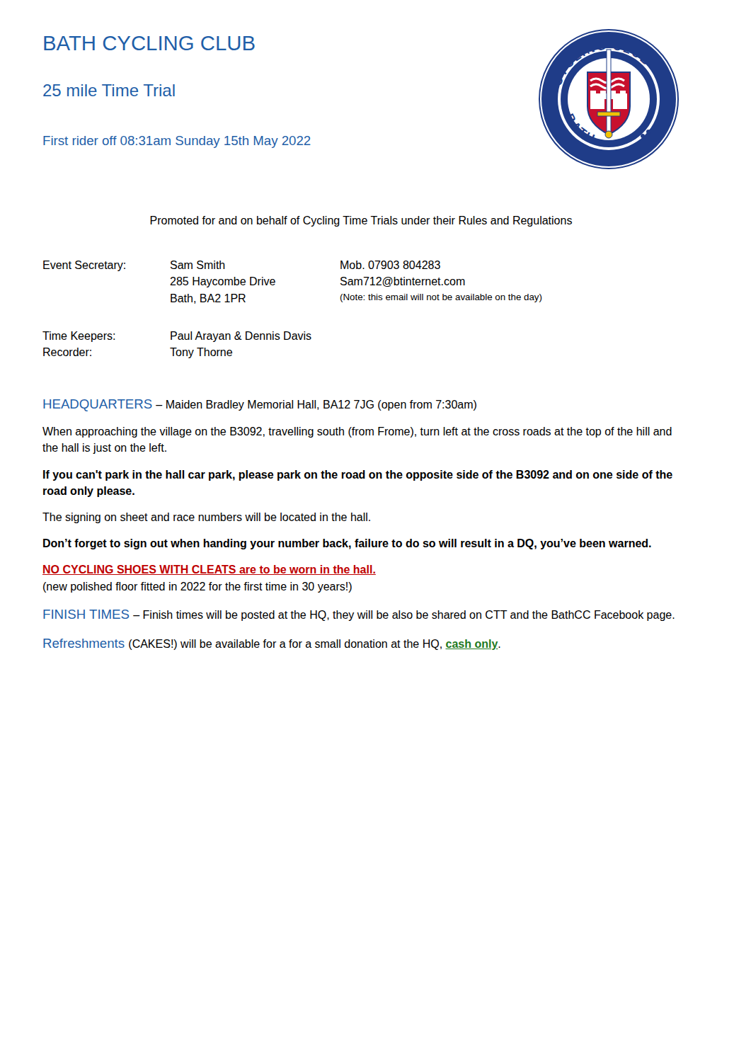CYCLING CLUB BATH
BATH CYCLING CLUB
25 mile Time Trial
First rider off 08:31am Sunday 15th May 2022
Promoted for and on behalf of Cycling Time Trials under their Rules and Regulations
| Event Secretary: | Sam Smith | Mob. 07903 804283 |
| | 285 Haycombe Drive | Sam712@btinternet.com |
| | Bath, BA2 1PR | (Note: this email will not be available on the day) |
| Time Keepers: | Paul Arayan & Dennis Davis |
| Recorder: | Tony Thorne |
HEADQUARTERS – Maiden Bradley Memorial Hall, BA12 7JG (open from 7:30am)
When approaching the village on the B3092, travelling south (from Frome), turn left at the cross roads at the top of the hill and the hall is just on the left.
If you can't park in the hall car park, please park on the road on the opposite side of the B3092 and on one side of the road only please.
The signing on sheet and race numbers will be located in the hall.
Don’t forget to sign out when handing your number back, failure to do so will result in a DQ, you’ve been warned.
NO CYCLING SHOES WITH CLEATS are to be worn in the hall.
(new polished floor fitted in 2022 for the first time in 30 years!)
FINISH TIMES – Finish times will be posted at the HQ, they will be also be shared on CTT and the BathCC Facebook page.
Refreshments (CAKES!) will be available for a for a small donation at the HQ, cash only.